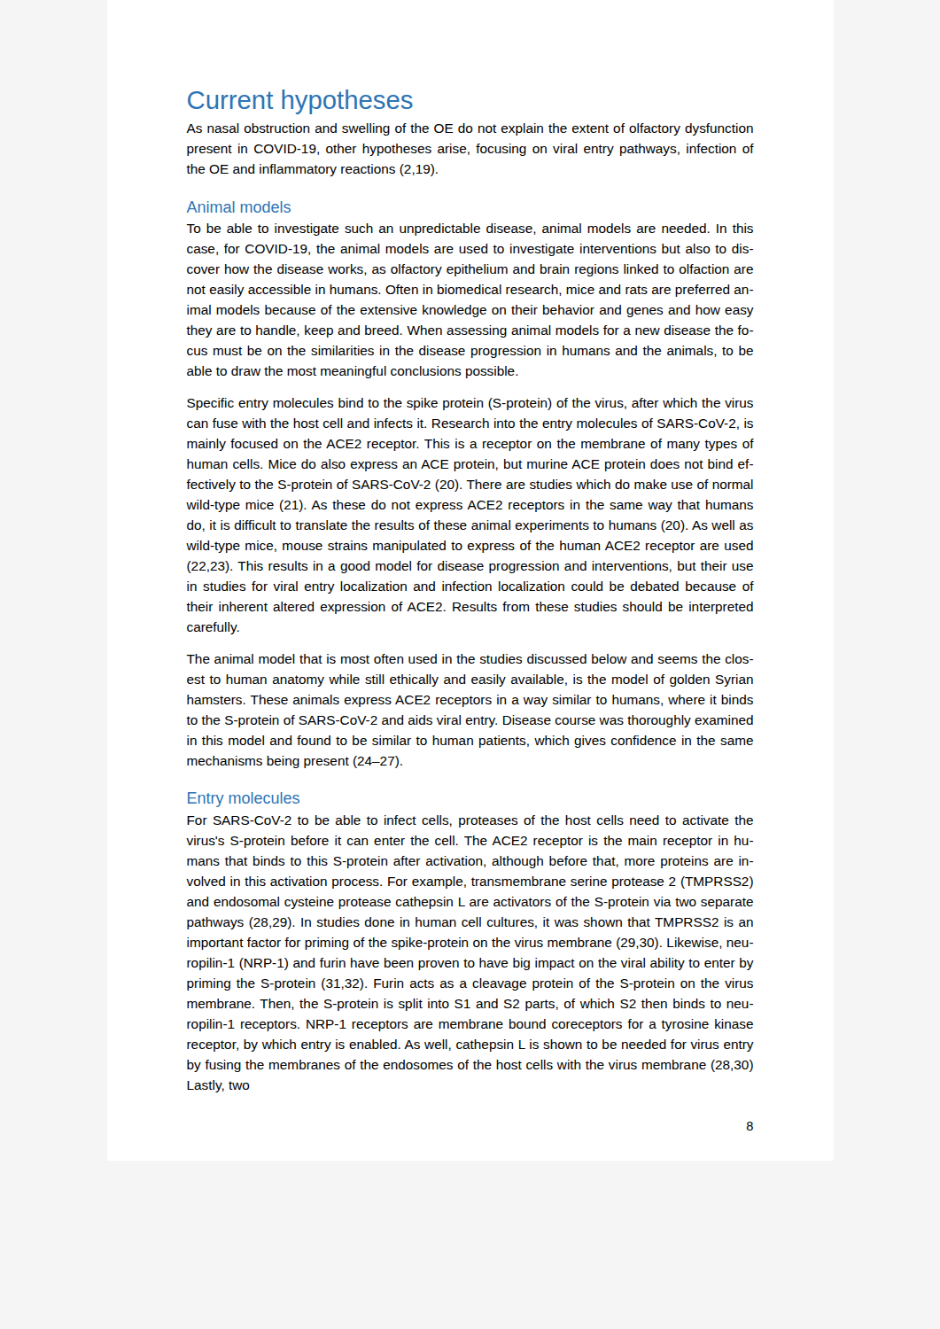Current hypotheses
As nasal obstruction and swelling of the OE do not explain the extent of olfactory dysfunction present in COVID-19, other hypotheses arise, focusing on viral entry pathways, infection of the OE and inflammatory reactions (2,19).
Animal models
To be able to investigate such an unpredictable disease, animal models are needed. In this case, for COVID-19, the animal models are used to investigate interventions but also to discover how the disease works, as olfactory epithelium and brain regions linked to olfaction are not easily accessible in humans. Often in biomedical research, mice and rats are preferred animal models because of the extensive knowledge on their behavior and genes and how easy they are to handle, keep and breed. When assessing animal models for a new disease the focus must be on the similarities in the disease progression in humans and the animals, to be able to draw the most meaningful conclusions possible.
Specific entry molecules bind to the spike protein (S-protein) of the virus, after which the virus can fuse with the host cell and infects it. Research into the entry molecules of SARS-CoV-2, is mainly focused on the ACE2 receptor. This is a receptor on the membrane of many types of human cells. Mice do also express an ACE protein, but murine ACE protein does not bind effectively to the S-protein of SARS-CoV-2 (20). There are studies which do make use of normal wild-type mice (21). As these do not express ACE2 receptors in the same way that humans do, it is difficult to translate the results of these animal experiments to humans (20). As well as wild-type mice, mouse strains manipulated to express of the human ACE2 receptor are used (22,23). This results in a good model for disease progression and interventions, but their use in studies for viral entry localization and infection localization could be debated because of their inherent altered expression of ACE2. Results from these studies should be interpreted carefully.
The animal model that is most often used in the studies discussed below and seems the closest to human anatomy while still ethically and easily available, is the model of golden Syrian hamsters. These animals express ACE2 receptors in a way similar to humans, where it binds to the S-protein of SARS-CoV-2 and aids viral entry. Disease course was thoroughly examined in this model and found to be similar to human patients, which gives confidence in the same mechanisms being present (24–27).
Entry molecules
For SARS-CoV-2 to be able to infect cells, proteases of the host cells need to activate the virus's S-protein before it can enter the cell. The ACE2 receptor is the main receptor in humans that binds to this S-protein after activation, although before that, more proteins are involved in this activation process. For example, transmembrane serine protease 2 (TMPRSS2) and endosomal cysteine protease cathepsin L are activators of the S-protein via two separate pathways (28,29). In studies done in human cell cultures, it was shown that TMPRSS2 is an important factor for priming of the spike-protein on the virus membrane (29,30). Likewise, neuropilin-1 (NRP-1) and furin have been proven to have big impact on the viral ability to enter by priming the S-protein (31,32). Furin acts as a cleavage protein of the S-protein on the virus membrane. Then, the S-protein is split into S1 and S2 parts, of which S2 then binds to neuropilin-1 receptors. NRP-1 receptors are membrane bound coreceptors for a tyrosine kinase receptor, by which entry is enabled. As well, cathepsin L is shown to be needed for virus entry by fusing the membranes of the endosomes of the host cells with the virus membrane (28,30) Lastly, two
8